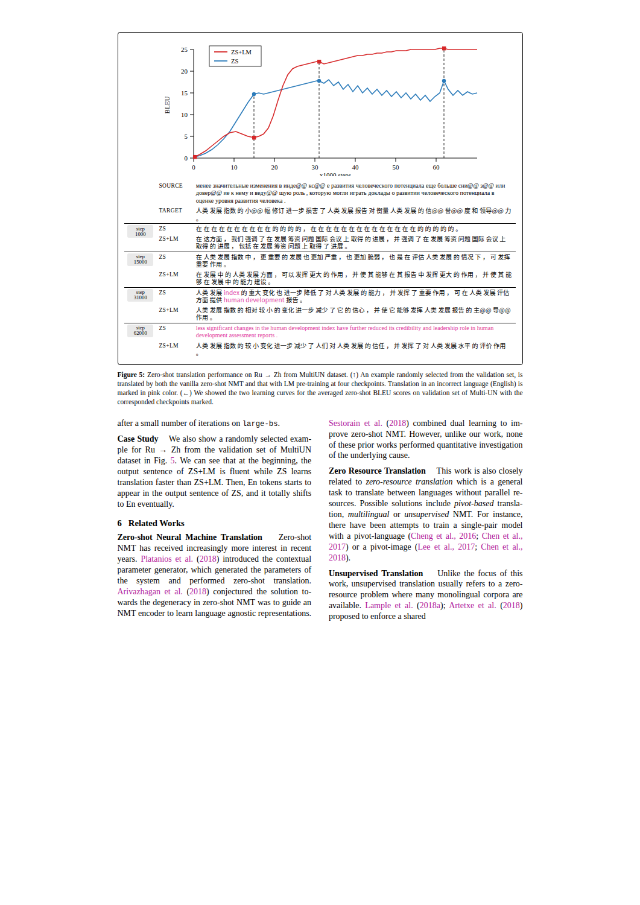0 5 10 15 20 25 BLEU 0 10 20 30 40 50 60 x1000 steps ZS+LM ZS
| | SOURCE | менее значительные изменения в инде@@ кс@@ е развития человеческого потенциала еще больше сни@@ з@@ или довер@@ ие к нему и веду@@ щую роль , которую могли играть доклады о развитии человеческого потенциала в оценке уровня развития человека . |
| | TARGET | 人类 发展 指数 的 小@@ 幅 修订 进一步 损害 了 人类 发展 报告 对 衡量 人类 发展 的 信@@ 誉@@ 度 和 领导@@ 力 。 |
| step 1000 | ZS | 在 在 在 在 在 在 在 在 在 在 的 的 的 的 ， 在 在 在 在 在 在 在 在 在 在 在 在 在 在 的 的 的 的 的 。 |
| ZS+LM | 在 这方面 ， 我们 强调 了 在 发展 筹资 问题 国际 会议 上 取得 的 进展 ， 并 强调 了 在 发展 筹资 问题 国际 会议 上 取得 的 进展 ， 包括 在 发展 筹资 问题 上 取得 了 进展 。 |
| step 15000 | ZS | 在 人类 发展 指数 中 ， 更 重要 的 发展 也 更加 严重 ， 也 更加 脆弱 ， 也 是 在 评估 人类 发展 的 情况 下 ， 可 发挥 重要 作用 。 |
| ZS+LM | 在 发展 中 的 人类 发展 方面 ， 可以 发挥 更大 的 作用 ， 并 使 其 能够 在 其 报告 中 发挥 更大 的 作用 ， 并 使 其 能够 在 发展 中 的 能力 建设 。 |
| step 31000 | ZS | 人类 发展 index 的 重大 变化 也 进一步 降低 了 对 人类 发展 的 能力 ， 并 发挥 了 重要 作用 ， 可 在 人类 发展 评估 方面 提供 human development 报告 。 |
| ZS+LM | 人类 发展 指数 的 相对 较 小 的 变化 进一步 减少 了 它 的 信心 ， 并 使 它 能够 发挥 人类 发展 报告 的 主@@ 导@@ 作用 。 |
| step 62000 | ZS | less significant changes in the human development index have further reduced its credibility and leadership role in human development assessment reports . |
| ZS+LM | 人类 发展 指数 的 较 小 变化 进一步 减少 了 人们 对 人类 发展 的 信任 ， 并 发挥 了 对 人类 发展 水平 的 评价 作用 。 |
Figure 5: Zero-shot translation performance on Ru → Zh from MultiUN dataset. (↑) An example randomly selected from the validation set, is translated by both the vanilla zero-shot NMT and that with LM pre-training at four checkpoints. Translation in an incorrect language (English) is marked in pink color. (←) We showed the two learning curves for the averaged zero-shot BLEU scores on validation set of Multi-UN with the corresponded checkpoints marked.
after a small number of iterations on large-bs.
Case Study We also show a randomly selected example for Ru → Zh from the validation set of MultiUN dataset in Fig. 5. We can see that at the beginning, the output sentence of ZS+LM is fluent while ZS learns translation faster than ZS+LM. Then, En tokens starts to appear in the output sentence of ZS, and it totally shifts to En eventually.
6 Related Works
Zero-shot Neural Machine Translation Zero-shot NMT has received increasingly more interest in recent years. Platanios et al. (2018) introduced the contextual parameter generator, which generated the parameters of the system and performed zero-shot translation. Arivazhagan et al. (2018) conjectured the solution towards the degeneracy in zero-shot NMT was to guide an NMT encoder to learn language agnostic representations. Sestorain et al. (2018) combined dual learning to improve zero-shot NMT. However, unlike our work, none of these prior works performed quantitative investigation of the underlying cause.
Zero Resource Translation This work is also closely related to zero-resource translation which is a general task to translate between languages without parallel resources. Possible solutions include pivot-based translation, multilingual or unsupervised NMT. For instance, there have been attempts to train a single-pair model with a pivot-language (Cheng et al., 2016; Chen et al., 2017) or a pivot-image (Lee et al., 2017; Chen et al., 2018).
Unsupervised Translation Unlike the focus of this work, unsupervised translation usually refers to a zero-resource problem where many monolingual corpora are available. Lample et al. (2018a); Artetxe et al. (2018) proposed to enforce a shared